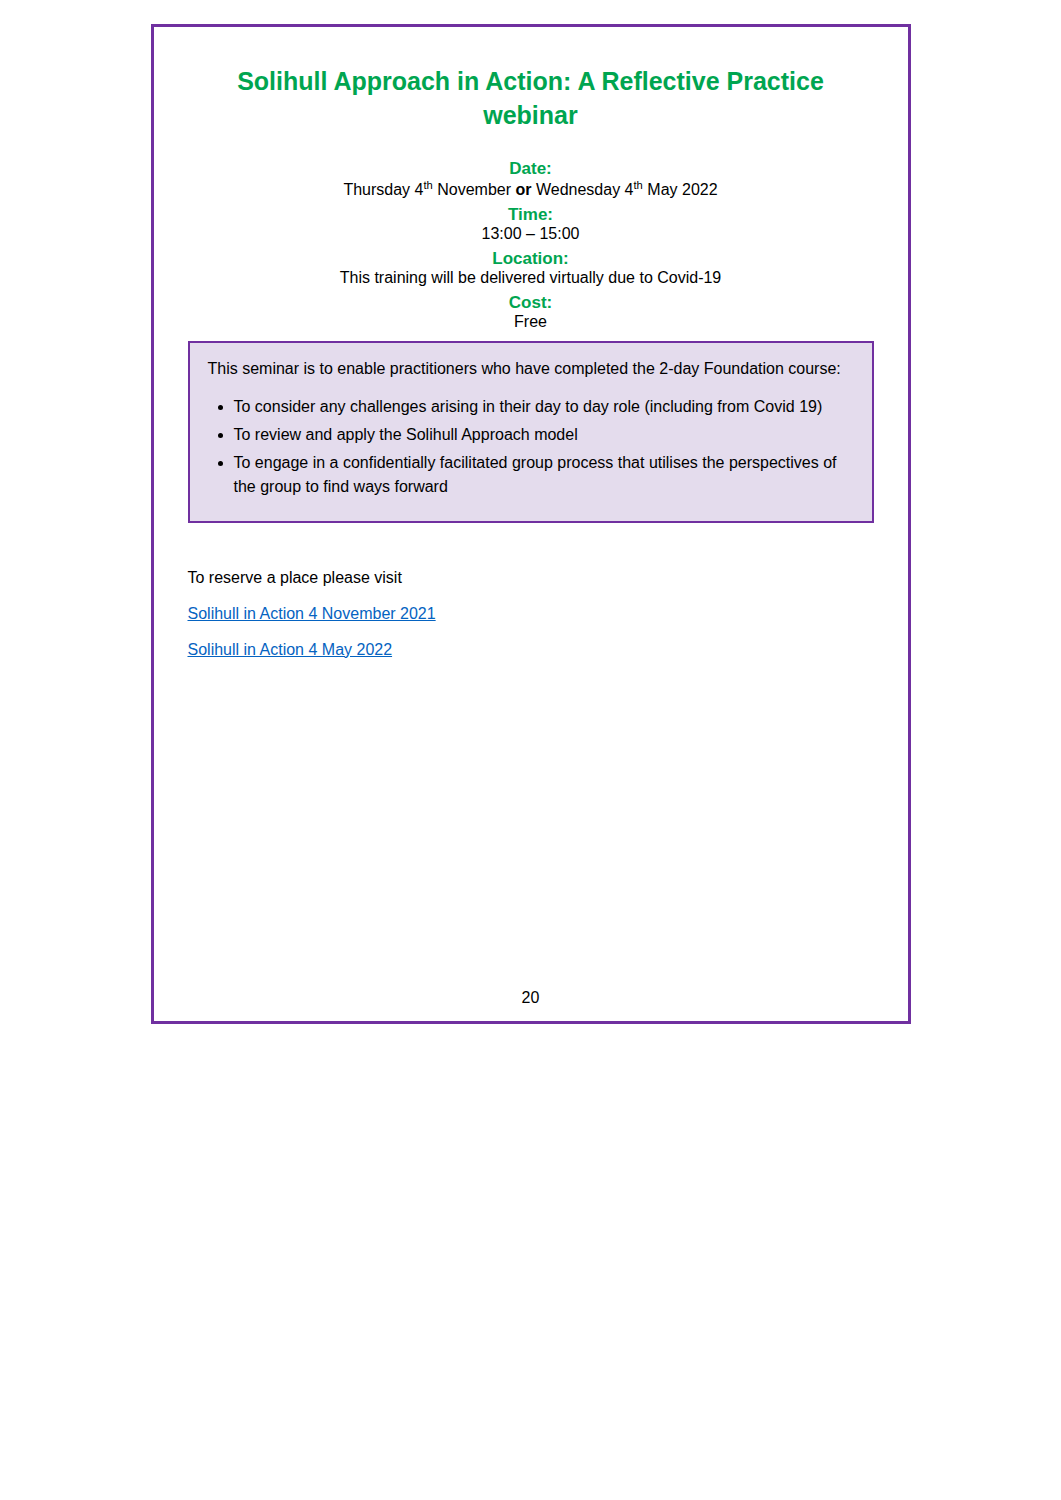Solihull Approach in Action: A Reflective Practice webinar
Date:
Thursday 4th November or Wednesday 4th May 2022
Time:
13:00 – 15:00
Location:
This training will be delivered virtually due to Covid-19
Cost:
Free
This seminar is to enable practitioners who have completed the 2-day Foundation course:
To consider any challenges arising in their day to day role (including from Covid 19)
To review and apply the Solihull Approach model
To engage in a confidentially facilitated group process that utilises the perspectives of the group to find ways forward
To reserve a place please visit
Solihull in Action 4 November 2021
Solihull in Action 4 May 2022
20